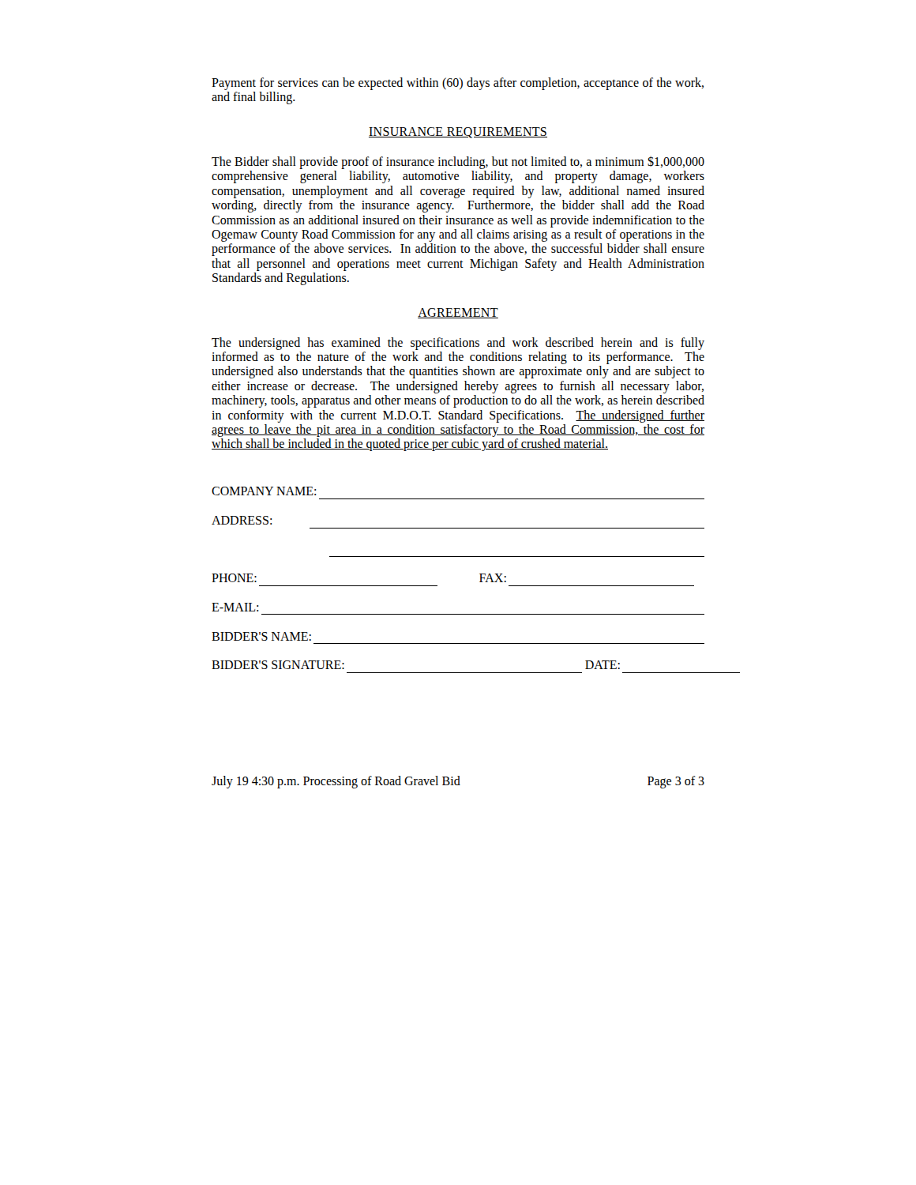Payment for services can be expected within (60) days after completion, acceptance of the work, and final billing.
INSURANCE REQUIREMENTS
The Bidder shall provide proof of insurance including, but not limited to, a minimum $1,000,000 comprehensive general liability, automotive liability, and property damage, workers compensation, unemployment and all coverage required by law, additional named insured wording, directly from the insurance agency. Furthermore, the bidder shall add the Road Commission as an additional insured on their insurance as well as provide indemnification to the Ogemaw County Road Commission for any and all claims arising as a result of operations in the performance of the above services. In addition to the above, the successful bidder shall ensure that all personnel and operations meet current Michigan Safety and Health Administration Standards and Regulations.
AGREEMENT
The undersigned has examined the specifications and work described herein and is fully informed as to the nature of the work and the conditions relating to its performance. The undersigned also understands that the quantities shown are approximate only and are subject to either increase or decrease. The undersigned hereby agrees to furnish all necessary labor, machinery, tools, apparatus and other means of production to do all the work, as herein described in conformity with the current M.D.O.T. Standard Specifications. The undersigned further agrees to leave the pit area in a condition satisfactory to the Road Commission, the cost for which shall be included in the quoted price per cubic yard of crushed material.
COMPANY NAME:
ADDRESS:
PHONE: FAX:
E-MAIL:
BIDDER'S NAME:
BIDDER'S SIGNATURE: DATE:
July 19 4:30 p.m. Processing of Road Gravel Bid Page 3 of 3